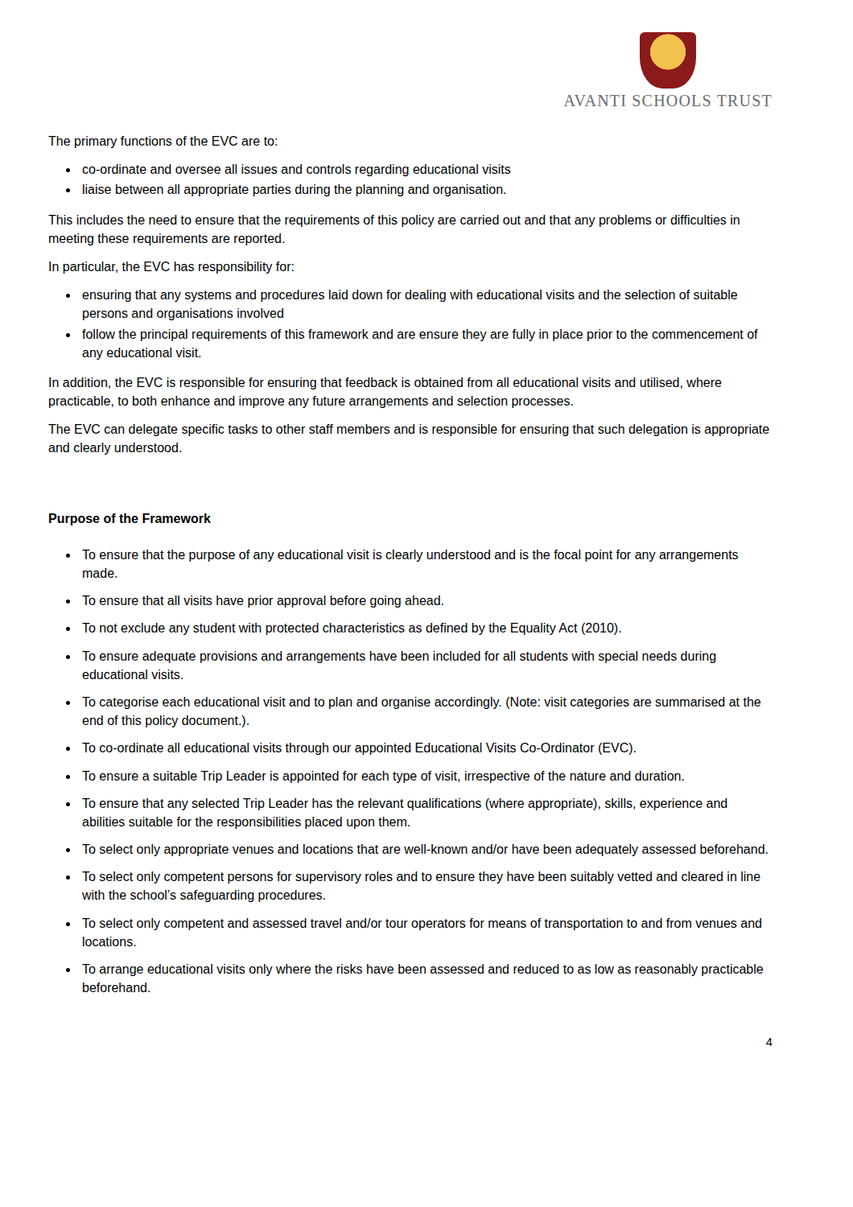AVANTI SCHOOLS TRUST
The primary functions of the EVC are to:
co-ordinate and oversee all issues and controls regarding educational visits
liaise between all appropriate parties during the planning and organisation.
This includes the need to ensure that the requirements of this policy are carried out and that any problems or difficulties in meeting these requirements are reported.
In particular, the EVC has responsibility for:
ensuring that any systems and procedures laid down for dealing with educational visits and the selection of suitable persons and organisations involved
follow the principal requirements of this framework and are ensure they are fully in place prior to the commencement of any educational visit.
In addition, the EVC is responsible for ensuring that feedback is obtained from all educational visits and utilised, where practicable, to both enhance and improve any future arrangements and selection processes.
The EVC can delegate specific tasks to other staff members and is responsible for ensuring that such delegation is appropriate and clearly understood.
Purpose of the Framework
To ensure that the purpose of any educational visit is clearly understood and is the focal point for any arrangements made.
To ensure that all visits have prior approval before going ahead.
To not exclude any student with protected characteristics as defined by the Equality Act (2010).
To ensure adequate provisions and arrangements have been included for all students with special needs during educational visits.
To categorise each educational visit and to plan and organise accordingly. (Note: visit categories are summarised at the end of this policy document.).
To co-ordinate all educational visits through our appointed Educational Visits Co-Ordinator (EVC).
To ensure a suitable Trip Leader is appointed for each type of visit, irrespective of the nature and duration.
To ensure that any selected Trip Leader has the relevant qualifications (where appropriate), skills, experience and abilities suitable for the responsibilities placed upon them.
To select only appropriate venues and locations that are well-known and/or have been adequately assessed beforehand.
To select only competent persons for supervisory roles and to ensure they have been suitably vetted and cleared in line with the school’s safeguarding procedures.
To select only competent and assessed travel and/or tour operators for means of transportation to and from venues and locations.
To arrange educational visits only where the risks have been assessed and reduced to as low as reasonably practicable beforehand.
4